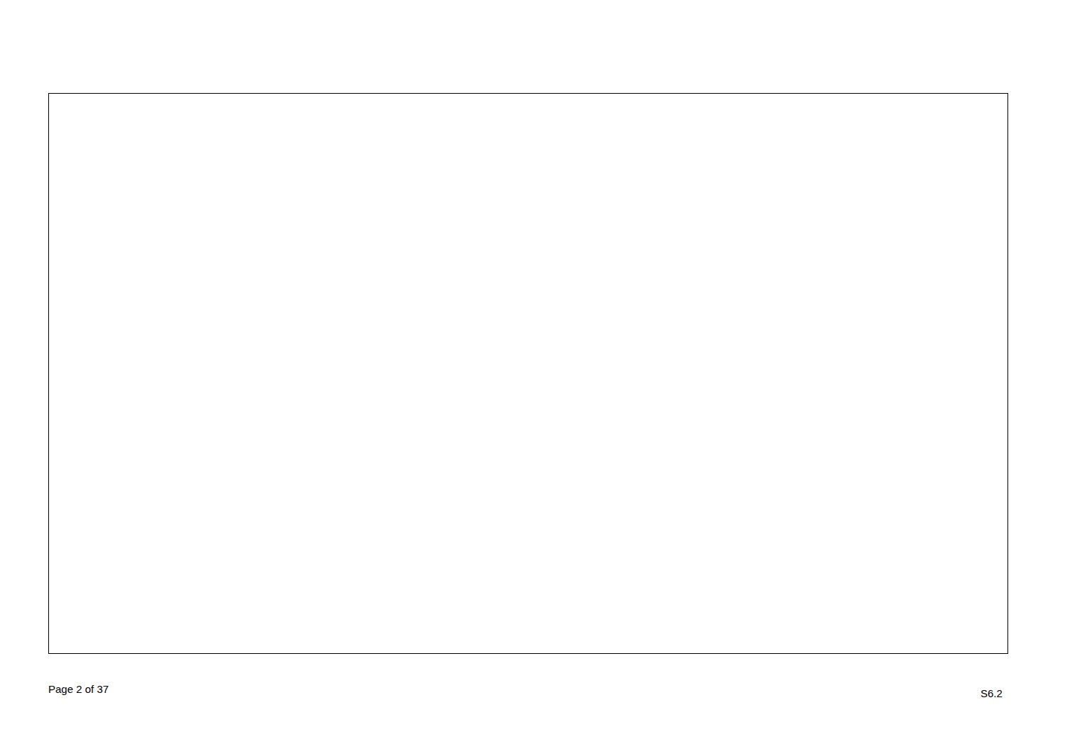Page 2 of 37
S6.2